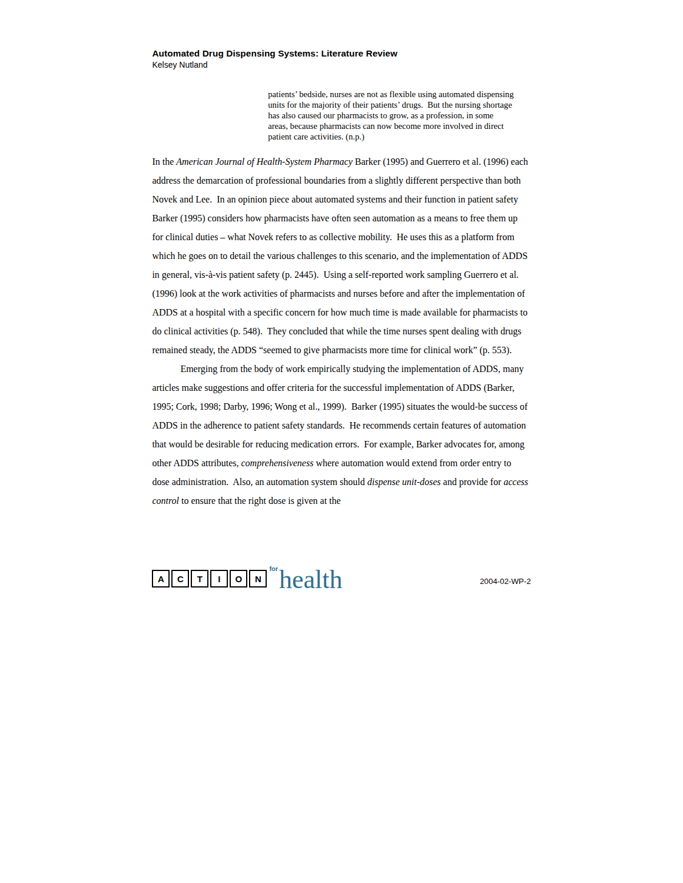Automated Drug Dispensing Systems: Literature Review
Kelsey Nutland
patients’ bedside, nurses are not as flexible using automated dispensing units for the majority of their patients’ drugs. But the nursing shortage has also caused our pharmacists to grow, as a profession, in some areas, because pharmacists can now become more involved in direct patient care activities. (n.p.)
In the American Journal of Health-System Pharmacy Barker (1995) and Guerrero et al. (1996) each address the demarcation of professional boundaries from a slightly different perspective than both Novek and Lee. In an opinion piece about automated systems and their function in patient safety Barker (1995) considers how pharmacists have often seen automation as a means to free them up for clinical duties – what Novek refers to as collective mobility. He uses this as a platform from which he goes on to detail the various challenges to this scenario, and the implementation of ADDS in general, vis-à-vis patient safety (p. 2445). Using a self-reported work sampling Guerrero et al. (1996) look at the work activities of pharmacists and nurses before and after the implementation of ADDS at a hospital with a specific concern for how much time is made available for pharmacists to do clinical activities (p. 548). They concluded that while the time nurses spent dealing with drugs remained steady, the ADDS “seemed to give pharmacists more time for clinical work” (p. 553).
Emerging from the body of work empirically studying the implementation of ADDS, many articles make suggestions and offer criteria for the successful implementation of ADDS (Barker, 1995; Cork, 1998; Darby, 1996; Wong et al., 1999). Barker (1995) situates the would-be success of ADDS in the adherence to patient safety standards. He recommends certain features of automation that would be desirable for reducing medication errors. For example, Barker advocates for, among other ADDS attributes, comprehensiveness where automation would extend from order entry to dose administration. Also, an automation system should dispense unit-doses and provide for access control to ensure that the right dose is given at the
ACTION
for health
2004-02-WP-2